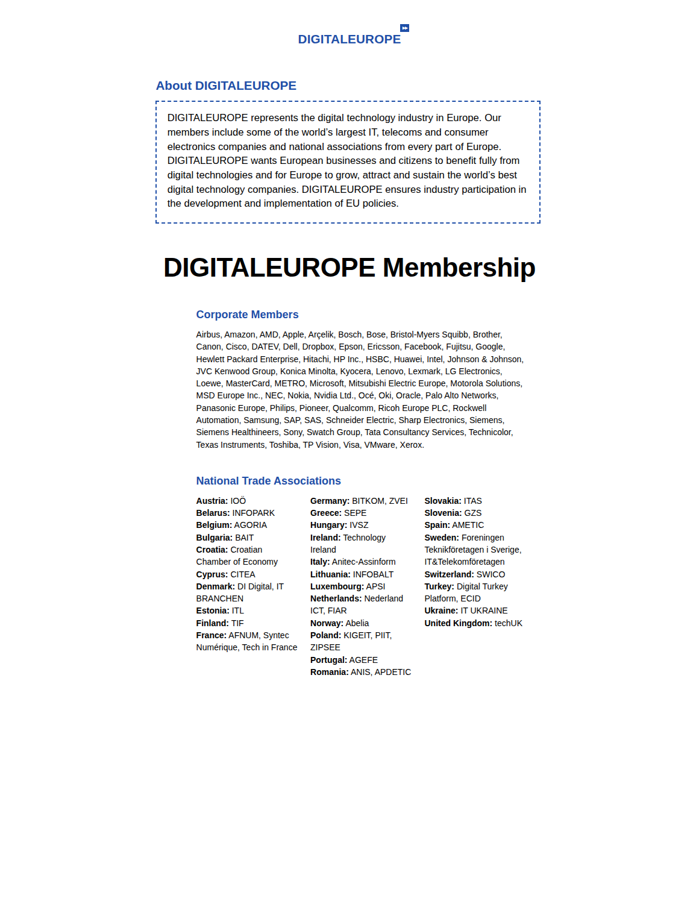DIGITALEUROPE▸▸
About DIGITALEUROPE
DIGITALEUROPE represents the digital technology industry in Europe. Our members include some of the world’s largest IT, telecoms and consumer electronics companies and national associations from every part of Europe. DIGITALEUROPE wants European businesses and citizens to benefit fully from digital technologies and for Europe to grow, attract and sustain the world’s best digital technology companies. DIGITALEUROPE ensures industry participation in the development and implementation of EU policies.
DIGITALEUROPE Membership
Corporate Members
Airbus, Amazon, AMD, Apple, Arçelik, Bosch, Bose, Bristol-Myers Squibb, Brother, Canon, Cisco, DATEV, Dell, Dropbox, Epson, Ericsson, Facebook, Fujitsu, Google, Hewlett Packard Enterprise, Hitachi, HP Inc., HSBC, Huawei, Intel, Johnson & Johnson, JVC Kenwood Group, Konica Minolta, Kyocera, Lenovo, Lexmark, LG Electronics, Loewe, MasterCard, METRO, Microsoft, Mitsubishi Electric Europe, Motorola Solutions, MSD Europe Inc., NEC, Nokia, Nvidia Ltd., Océ, Oki, Oracle, Palo Alto Networks, Panasonic Europe, Philips, Pioneer, Qualcomm, Ricoh Europe PLC, Rockwell Automation, Samsung, SAP, SAS, Schneider Electric, Sharp Electronics, Siemens, Siemens Healthineers, Sony, Swatch Group, Tata Consultancy Services, Technicolor, Texas Instruments, Toshiba, TP Vision, Visa, VMware, Xerox.
National Trade Associations
Austria: IOÖ
Belarus: INFOPARK
Belgium: AGORIA
Bulgaria: BAIT
Croatia: Croatian Chamber of Economy
Cyprus: CITEA
Denmark: DI Digital, IT BRANCHEN
Estonia: ITL
Finland: TIF
France: AFNUM, Syntec Numérique, Tech in France
Germany: BITKOM, ZVEI
Greece: SEPE
Hungary: IVSZ
Ireland: Technology Ireland
Italy: Anitec-Assinform
Lithuania: INFOBALT
Luxembourg: APSI
Netherlands: Nederland ICT, FIAR
Norway: Abelia
Poland: KIGEIT, PIIT, ZIPSEE
Portugal: AGEFE
Romania: ANIS, APDETIC
Slovakia: ITAS
Slovenia: GZS
Spain: AMETIC
Sweden: Foreningen Teknikföretagen i Sverige, IT&Telekomföretagen
Switzerland: SWICO
Turkey: Digital Turkey Platform, ECID
Ukraine: IT UKRAINE
United Kingdom: techUK